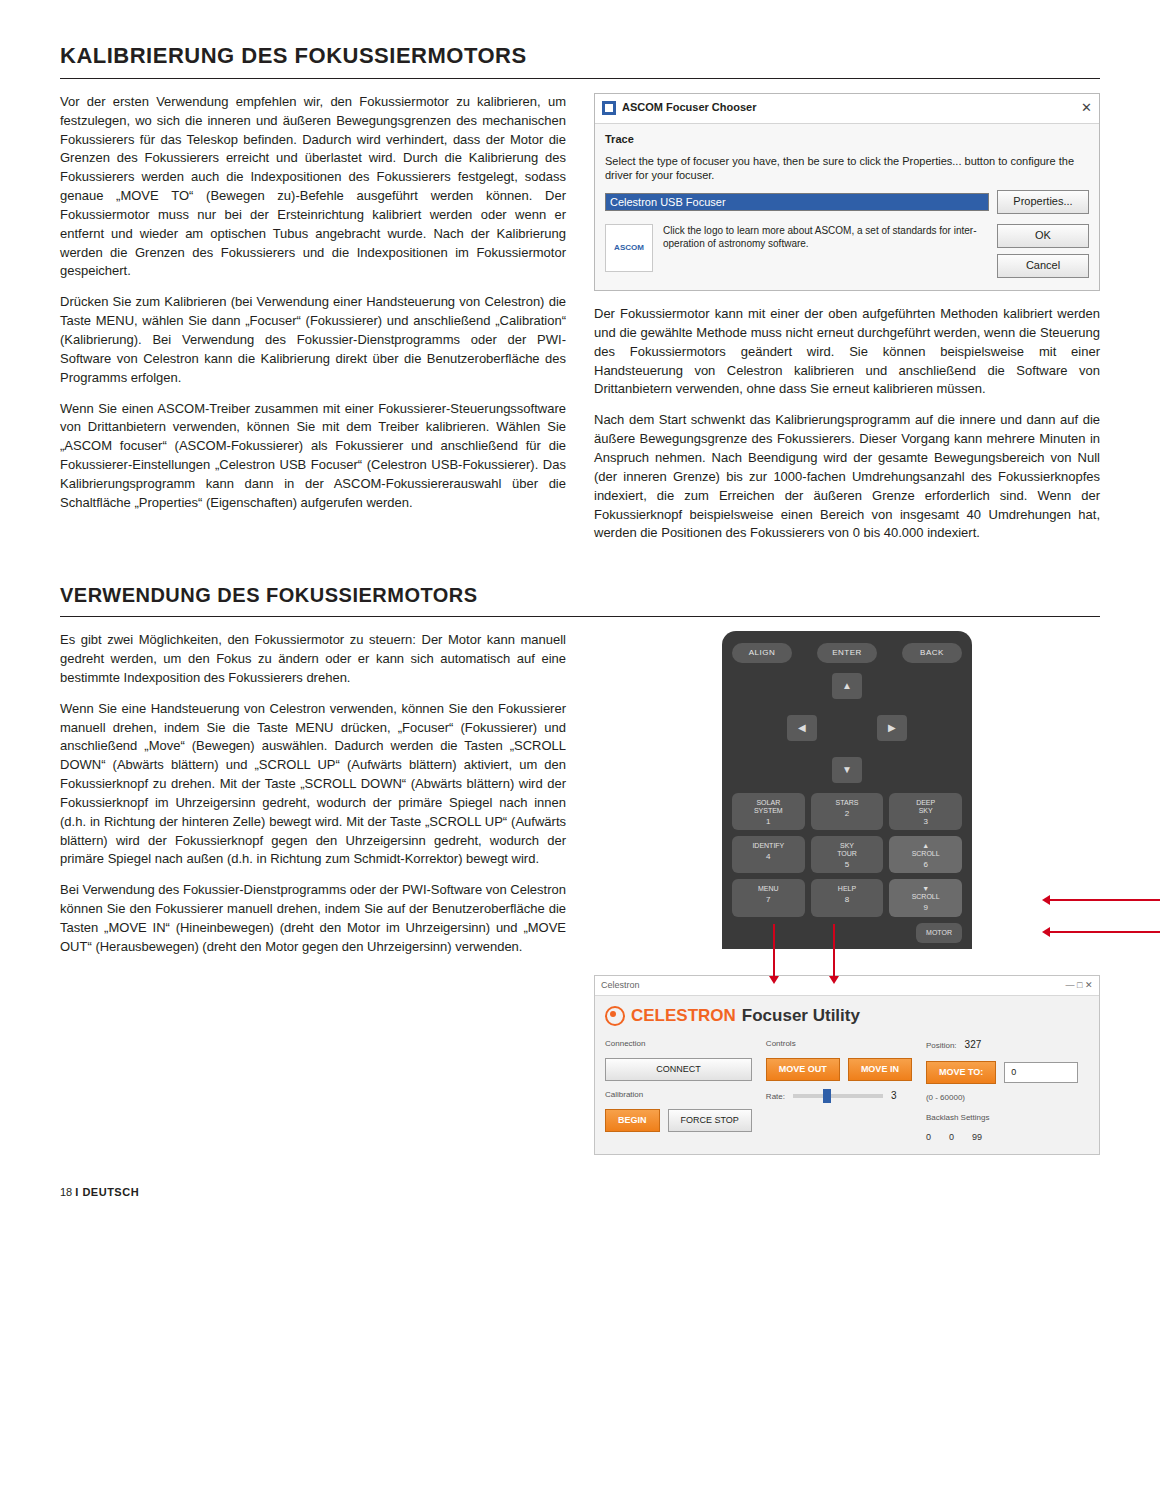KALIBRIERUNG DES FOKUSSIERMOTORS
Vor der ersten Verwendung empfehlen wir, den Fokussiermotor zu kalibrieren, um festzulegen, wo sich die inneren und äußeren Bewegungsgrenzen des mechanischen Fokussierers für das Teleskop befinden. Dadurch wird verhindert, dass der Motor die Grenzen des Fokussierers erreicht und überlastet wird. Durch die Kalibrierung des Fokussierers werden auch die Indexpositionen des Fokussierers festgelegt, sodass genaue „MOVE TO“ (Bewegen zu)-Befehle ausgeführt werden können. Der Fokussiermotor muss nur bei der Ersteinrichtung kalibriert werden oder wenn er entfernt und wieder am optischen Tubus angebracht wurde. Nach der Kalibrierung werden die Grenzen des Fokussierers und die Indexpositionen im Fokussiermotor gespeichert.
Drücken Sie zum Kalibrieren (bei Verwendung einer Handsteuerung von Celestron) die Taste MENU, wählen Sie dann „Focuser“ (Fokussierer) und anschließend „Calibration“ (Kalibrierung). Bei Verwendung des Fokussier-Dienstprogramms oder der PWI-Software von Celestron kann die Kalibrierung direkt über die Benutzeroberfläche des Programms erfolgen.
Wenn Sie einen ASCOM-Treiber zusammen mit einer Fokussierer-Steuerungssoftware von Drittanbietern verwenden, können Sie mit dem Treiber kalibrieren. Wählen Sie „ASCOM focuser“ (ASCOM-Fokussierer) als Fokussierer und anschließend für die Fokussierer-Einstellungen „Celestron USB Focuser“ (Celestron USB-Fokussierer). Das Kalibrierungsprogramm kann dann in der ASCOM-Fokussiererauswahl über die Schaltfläche „Properties“ (Eigenschaften) aufgerufen werden.
ASCOM Focuser Chooser ✕
Trace
Select the type of focuser you have, then be sure to click the Properties... button to configure the driver for your focuser.
Celestron USB Focuser
Properties...
ASCOM
Click the logo to learn more about ASCOM, a set of standards for inter-operation of astronomy software.
OK
Cancel
Der Fokussiermotor kann mit einer der oben aufgeführten Methoden kalibriert werden und die gewählte Methode muss nicht erneut durchgeführt werden, wenn die Steuerung des Fokussiermotors geändert wird. Sie können beispielsweise mit einer Handsteuerung von Celestron kalibrieren und anschließend die Software von Drittanbietern verwenden, ohne dass Sie erneut kalibrieren müssen.
Nach dem Start schwenkt das Kalibrierungsprogramm auf die innere und dann auf die äußere Bewegungsgrenze des Fokussierers. Dieser Vorgang kann mehrere Minuten in Anspruch nehmen. Nach Beendigung wird der gesamte Bewegungsbereich von Null (der inneren Grenze) bis zur 1000-fachen Umdrehungsanzahl des Fokussierknopfes indexiert, die zum Erreichen der äußeren Grenze erforderlich sind. Wenn der Fokussierknopf beispielsweise einen Bereich von insgesamt 40 Umdrehungen hat, werden die Positionen des Fokussierers von 0 bis 40.000 indexiert.
VERWENDUNG DES FOKUSSIERMOTORS
Es gibt zwei Möglichkeiten, den Fokussiermotor zu steuern: Der Motor kann manuell gedreht werden, um den Fokus zu ändern oder er kann sich automatisch auf eine bestimmte Indexposition des Fokussierers drehen.
Wenn Sie eine Handsteuerung von Celestron verwenden, können Sie den Fokussierer manuell drehen, indem Sie die Taste MENU drücken, „Focuser“ (Fokussierer) und anschließend „Move“ (Bewegen) auswählen. Dadurch werden die Tasten „SCROLL DOWN“ (Abwärts blättern) und „SCROLL UP“ (Aufwärts blättern) aktiviert, um den Fokussierknopf zu drehen. Mit der Taste „SCROLL DOWN“ (Abwärts blättern) wird der Fokussierknopf im Uhrzeigersinn gedreht, wodurch der primäre Spiegel nach innen (d.h. in Richtung der hinteren Zelle) bewegt wird. Mit der Taste „SCROLL UP“ (Aufwärts blättern) wird der Fokussierknopf gegen den Uhrzeigersinn gedreht, wodurch der primäre Spiegel nach außen (d.h. in Richtung zum Schmidt-Korrektor) bewegt wird.
Bei Verwendung des Fokussier-Dienstprogramms oder der PWI-Software von Celestron können Sie den Fokussierer manuell drehen, indem Sie auf der Benutzeroberfläche die Tasten „MOVE IN“ (Hineinbewegen) (dreht den Motor im Uhrzeigersinn) und „MOVE OUT“ (Herausbewegen) (dreht den Motor gegen den Uhrzeigersinn) verwenden.
ALIGN
ENTER
BACK
▲
◀
▶
▼
SOLAR
SYSTEM1
STARS2
DEEP
SKY3
IDENTIFY4
SKY
TOUR5
▲
SCROLL6
MENU7
HELP8
▼
SCROLL9
MOTOR
Celestron — □ ✕
CELESTRON Focuser Utility
Connection
CONNECT
Calibration
BEGIN
FORCE STOP
Controls
MOVE OUT
MOVE IN
Rate:
3
Position: 327
MOVE TO:
0
(0 - 60000)
Backlash Settings
0099
18 I DEUTSCH